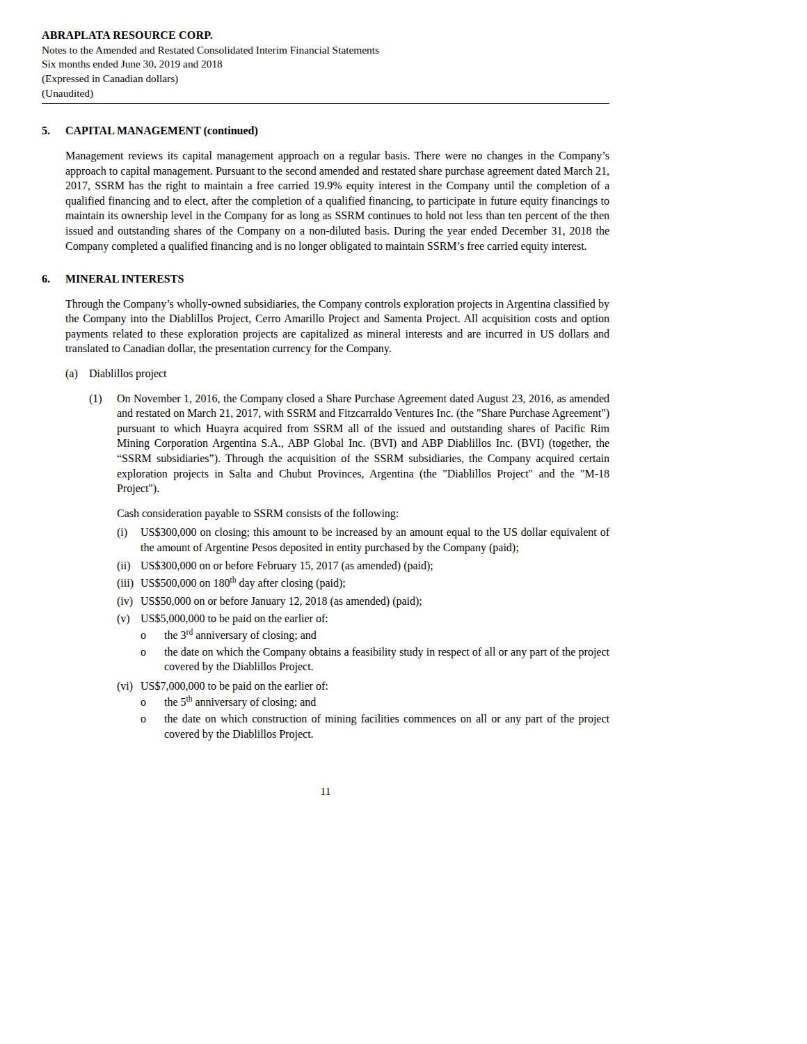ABRAPLATA RESOURCE CORP.
Notes to the Amended and Restated Consolidated Interim Financial Statements
Six months ended June 30, 2019 and 2018
(Expressed in Canadian dollars)
(Unaudited)
5. CAPITAL MANAGEMENT (continued)
Management reviews its capital management approach on a regular basis. There were no changes in the Company’s approach to capital management. Pursuant to the second amended and restated share purchase agreement dated March 21, 2017, SSRM has the right to maintain a free carried 19.9% equity interest in the Company until the completion of a qualified financing and to elect, after the completion of a qualified financing, to participate in future equity financings to maintain its ownership level in the Company for as long as SSRM continues to hold not less than ten percent of the then issued and outstanding shares of the Company on a non-diluted basis. During the year ended December 31, 2018 the Company completed a qualified financing and is no longer obligated to maintain SSRM’s free carried equity interest.
6. MINERAL INTERESTS
Through the Company’s wholly-owned subsidiaries, the Company controls exploration projects in Argentina classified by the Company into the Diablillos Project, Cerro Amarillo Project and Samenta Project. All acquisition costs and option payments related to these exploration projects are capitalized as mineral interests and are incurred in US dollars and translated to Canadian dollar, the presentation currency for the Company.
(a) Diablillos project
(1)
On November 1, 2016, the Company closed a Share Purchase Agreement dated August 23, 2016, as amended and restated on March 21, 2017, with SSRM and Fitzcarraldo Ventures Inc. (the "Share Purchase Agreement") pursuant to which Huayra acquired from SSRM all of the issued and outstanding shares of Pacific Rim Mining Corporation Argentina S.A., ABP Global Inc. (BVI) and ABP Diablillos Inc. (BVI) (together, the “SSRM subsidiaries”). Through the acquisition of the SSRM subsidiaries, the Company acquired certain exploration projects in Salta and Chubut Provinces, Argentina (the "Diablillos Project" and the "M-18 Project").
Cash consideration payable to SSRM consists of the following:
(i) US$300,000 on closing; this amount to be increased by an amount equal to the US dollar equivalent of the amount of Argentine Pesos deposited in entity purchased by the Company (paid);
(ii) US$300,000 on or before February 15, 2017 (as amended) (paid);
(iii) US$500,000 on 180th day after closing (paid);
(iv) US$50,000 on or before January 12, 2018 (as amended) (paid);
(v) US$5,000,000 to be paid on the earlier of:
othe 3rd anniversary of closing; and
othe date on which the Company obtains a feasibility study in respect of all or any part of the project covered by the Diablillos Project.
(vi) US$7,000,000 to be paid on the earlier of:
othe 5th anniversary of closing; and
othe date on which construction of mining facilities commences on all or any part of the project covered by the Diablillos Project.
11